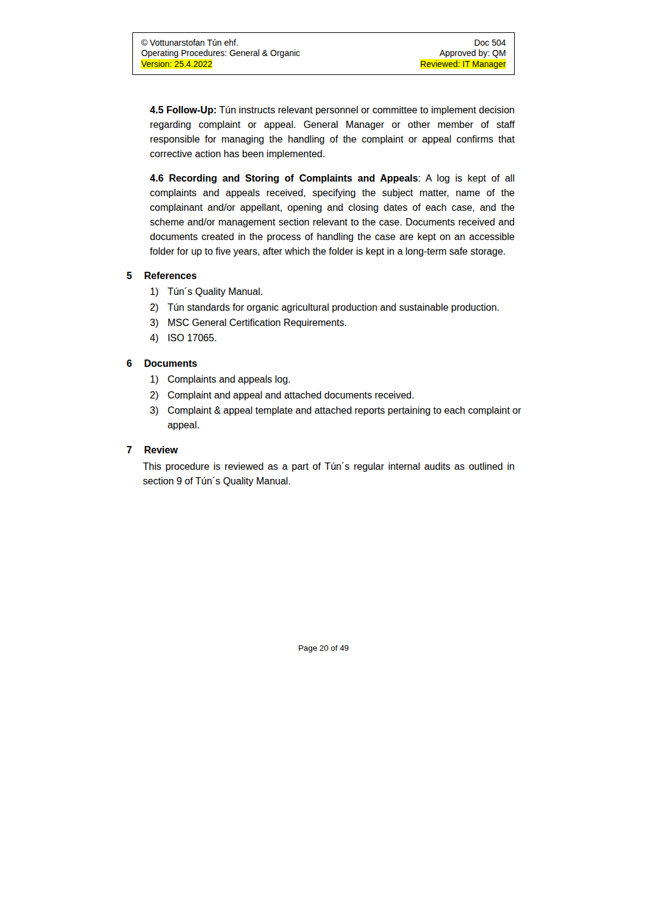© Vottunarstofan Tún ehf.
Doc 504
Operating Procedures: General & Organic
Approved by: QM
Version: 25.4.2022
Reviewed: IT Manager
4.5 Follow-Up: Tún instructs relevant personnel or committee to implement decision regarding complaint or appeal. General Manager or other member of staff responsible for managing the handling of the complaint or appeal confirms that corrective action has been implemented.
4.6 Recording and Storing of Complaints and Appeals: A log is kept of all complaints and appeals received, specifying the subject matter, name of the complainant and/or appellant, opening and closing dates of each case, and the scheme and/or management section relevant to the case. Documents received and documents created in the process of handling the case are kept on an accessible folder for up to five years, after which the folder is kept in a long-term safe storage.
5 References
Tún´s Quality Manual.
Tún standards for organic agricultural production and sustainable production.
MSC General Certification Requirements.
ISO 17065.
6 Documents
Complaints and appeals log.
Complaint and appeal and attached documents received.
Complaint & appeal template and attached reports pertaining to each complaint or appeal.
7 Review
This procedure is reviewed as a part of Tún´s regular internal audits as outlined in section 9 of Tún´s Quality Manual.
Page 20 of 49